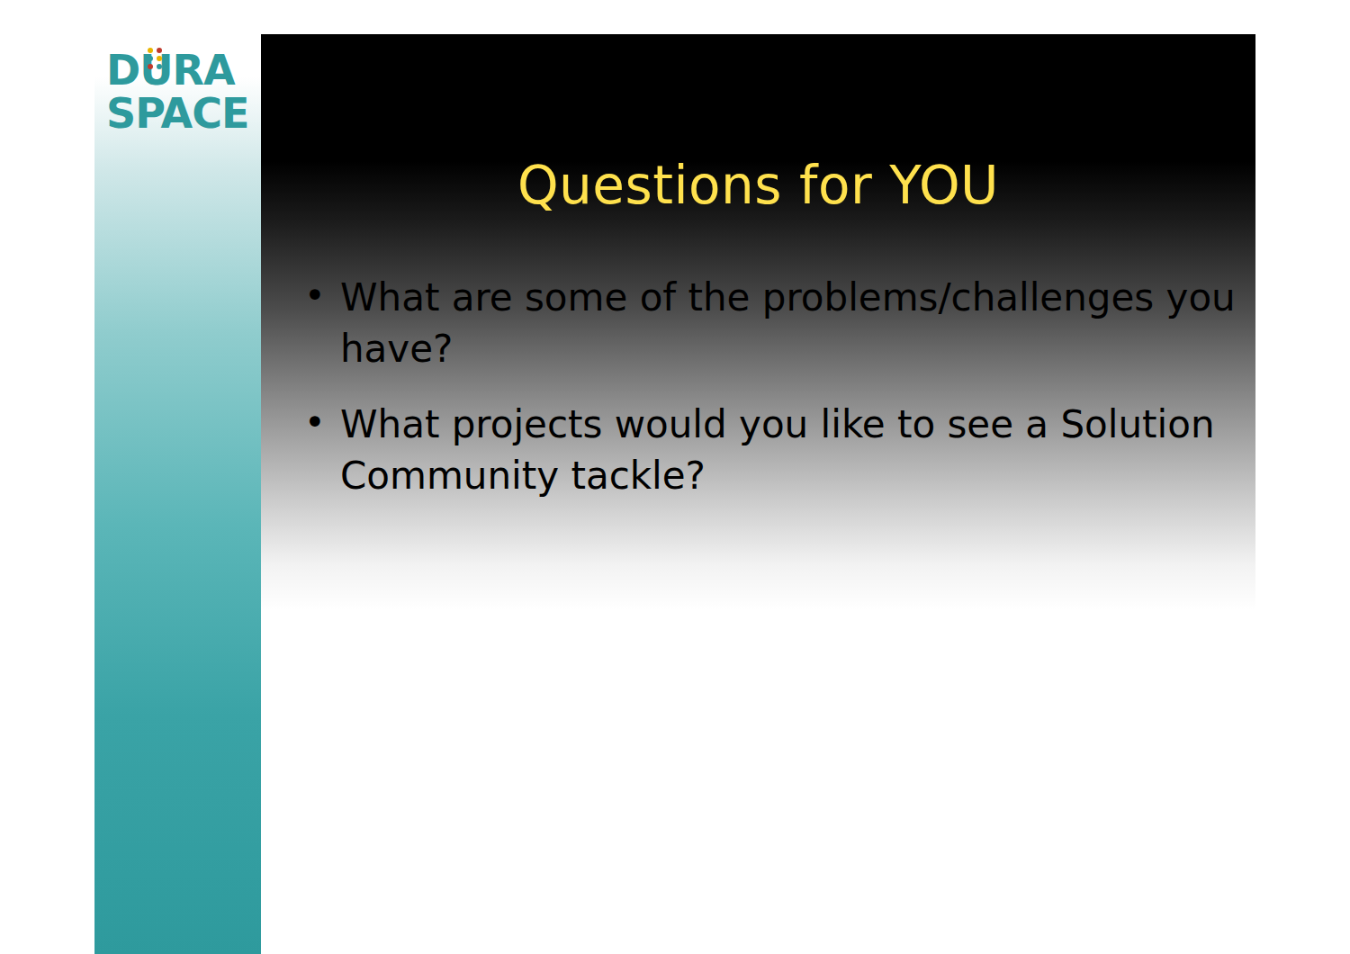Questions for YOU
What are some of the problems/challenges you have?
What projects would you like to see a Solution Community tackle?
DU RA SPACE